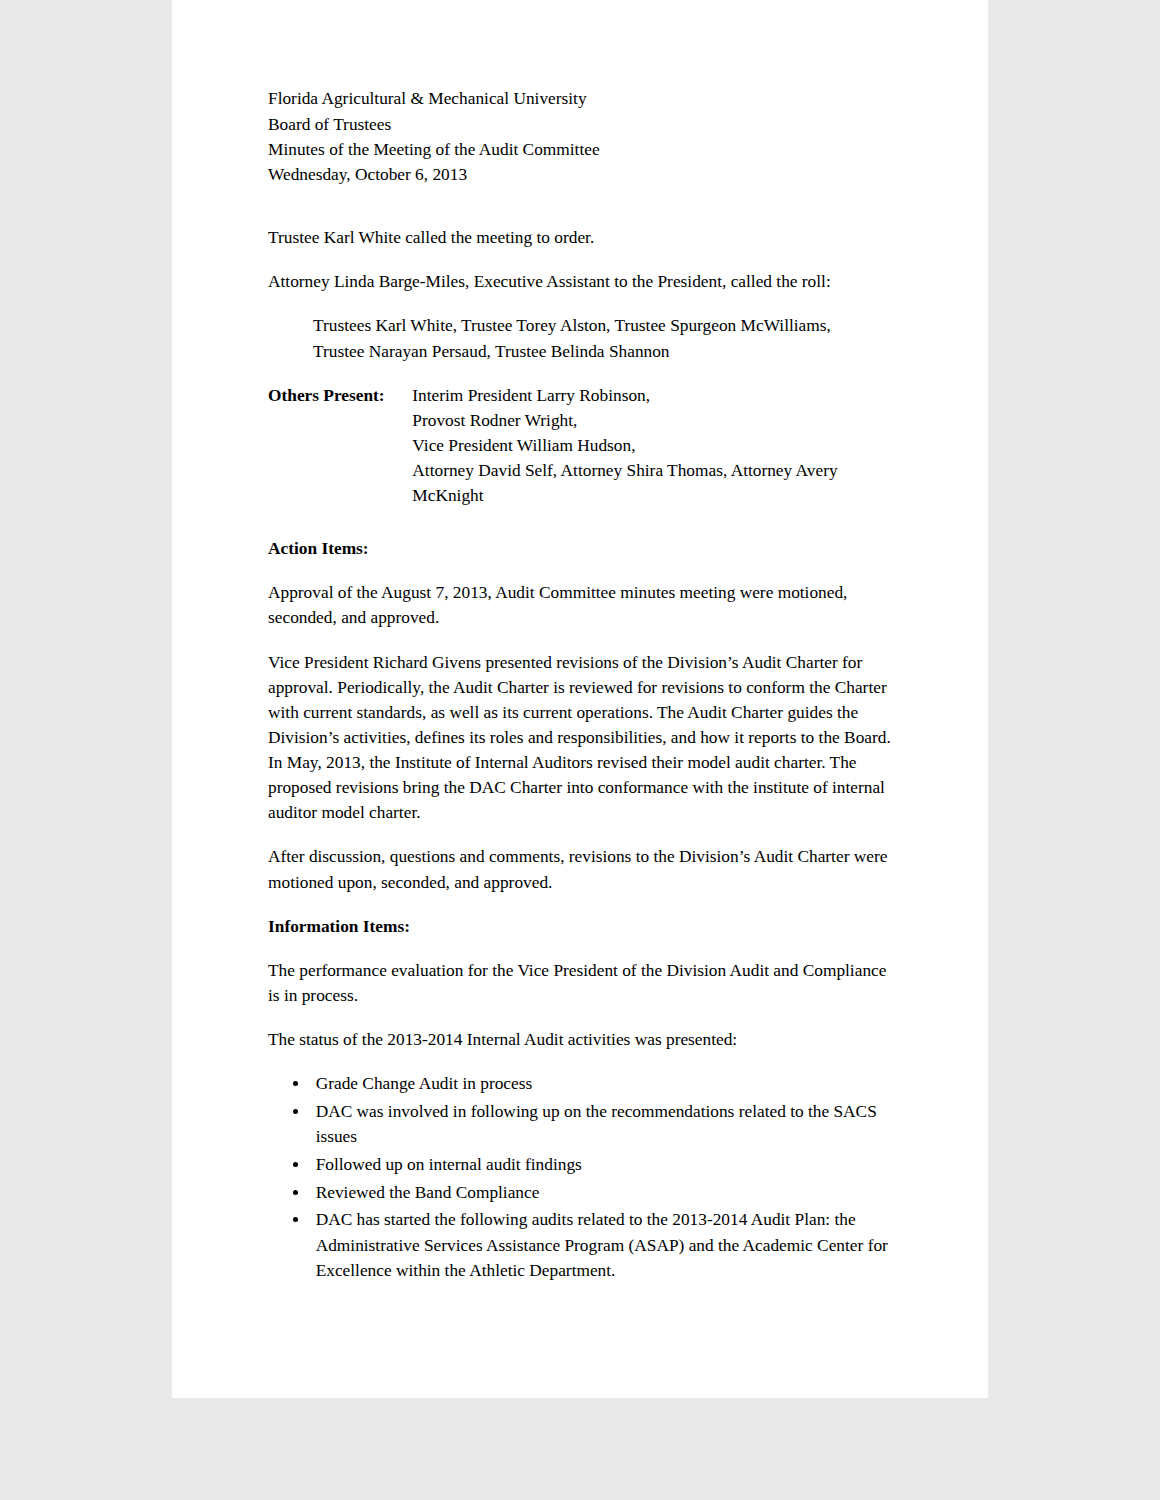Florida Agricultural & Mechanical University
Board of Trustees
Minutes of the Meeting of the Audit Committee
Wednesday, October 6, 2013
Trustee Karl White called the meeting to order.
Attorney Linda Barge-Miles, Executive Assistant to the President, called the roll:
Trustees Karl White, Trustee Torey Alston, Trustee Spurgeon McWilliams,
Trustee Narayan Persaud, Trustee Belinda Shannon
| Others Present: | Interim President Larry Robinson, Provost Rodner Wright, Vice President William Hudson, Attorney David Self, Attorney Shira Thomas, Attorney Avery McKnight |
Action Items:
Approval of the August 7, 2013, Audit Committee minutes meeting were motioned, seconded, and approved.
Vice President Richard Givens presented revisions of the Division’s Audit Charter for approval. Periodically, the Audit Charter is reviewed for revisions to conform the Charter with current standards, as well as its current operations. The Audit Charter guides the Division’s activities, defines its roles and responsibilities, and how it reports to the Board. In May, 2013, the Institute of Internal Auditors revised their model audit charter. The proposed revisions bring the DAC Charter into conformance with the institute of internal auditor model charter.
After discussion, questions and comments, revisions to the Division’s Audit Charter were motioned upon, seconded, and approved.
Information Items:
The performance evaluation for the Vice President of the Division Audit and Compliance is in process.
The status of the 2013-2014 Internal Audit activities was presented:
Grade Change Audit in process
DAC was involved in following up on the recommendations related to the SACS issues
Followed up on internal audit findings
Reviewed the Band Compliance
DAC has started the following audits related to the 2013-2014 Audit Plan: the Administrative Services Assistance Program (ASAP) and the Academic Center for Excellence within the Athletic Department.